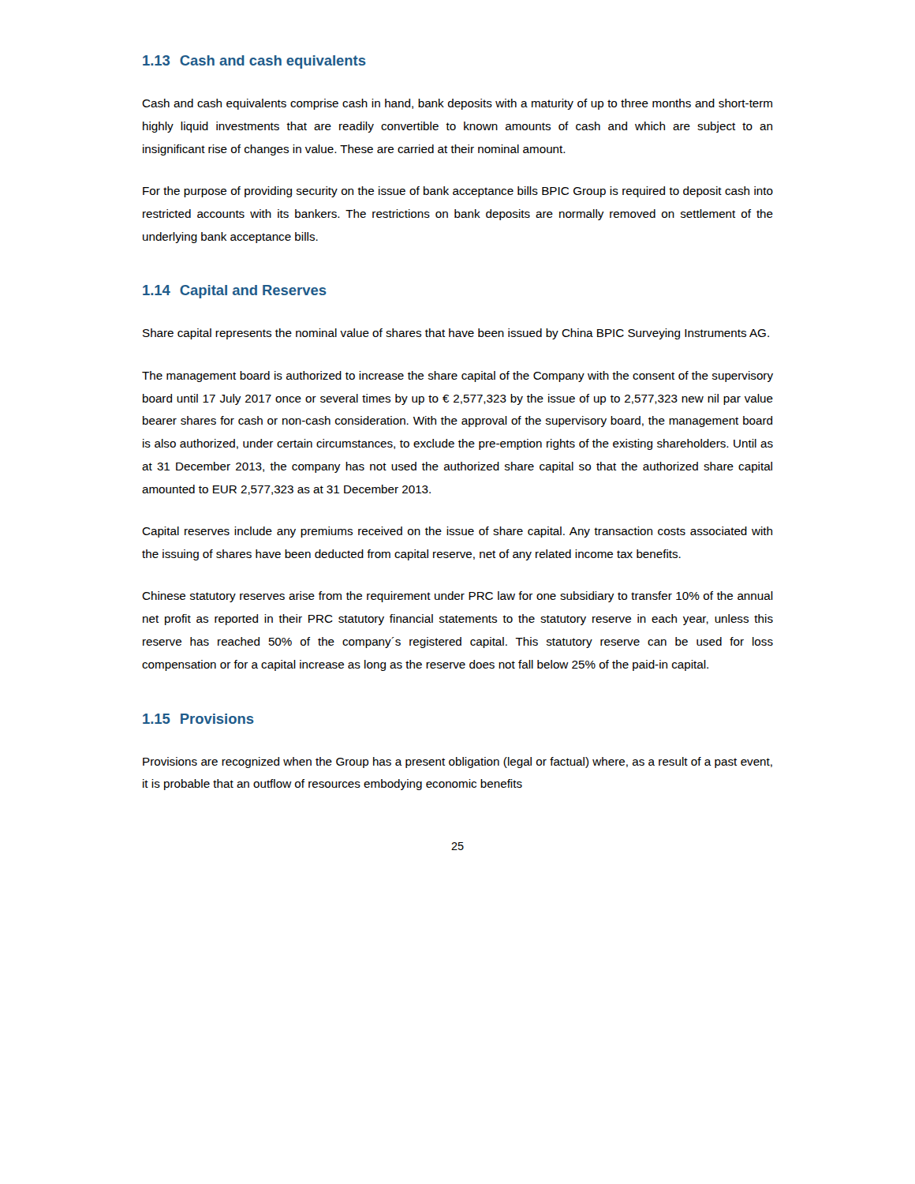1.13 Cash and cash equivalents
Cash and cash equivalents comprise cash in hand, bank deposits with a maturity of up to three months and short-term highly liquid investments that are readily convertible to known amounts of cash and which are subject to an insignificant rise of changes in value. These are carried at their nominal amount.
For the purpose of providing security on the issue of bank acceptance bills BPIC Group is required to deposit cash into restricted accounts with its bankers. The restrictions on bank deposits are normally removed on settlement of the underlying bank acceptance bills.
1.14 Capital and Reserves
Share capital represents the nominal value of shares that have been issued by China BPIC Surveying Instruments AG.
The management board is authorized to increase the share capital of the Company with the consent of the supervisory board until 17 July 2017 once or several times by up to € 2,577,323 by the issue of up to 2,577,323 new nil par value bearer shares for cash or non-cash consideration. With the approval of the supervisory board, the management board is also authorized, under certain circumstances, to exclude the pre-emption rights of the existing shareholders. Until as at 31 December 2013, the company has not used the authorized share capital so that the authorized share capital amounted to EUR 2,577,323 as at 31 December 2013.
Capital reserves include any premiums received on the issue of share capital. Any transaction costs associated with the issuing of shares have been deducted from capital reserve, net of any related income tax benefits.
Chinese statutory reserves arise from the requirement under PRC law for one subsidiary to transfer 10% of the annual net profit as reported in their PRC statutory financial statements to the statutory reserve in each year, unless this reserve has reached 50% of the company´s registered capital. This statutory reserve can be used for loss compensation or for a capital increase as long as the reserve does not fall below 25% of the paid-in capital.
1.15 Provisions
Provisions are recognized when the Group has a present obligation (legal or factual) where, as a result of a past event, it is probable that an outflow of resources embodying economic benefits
25